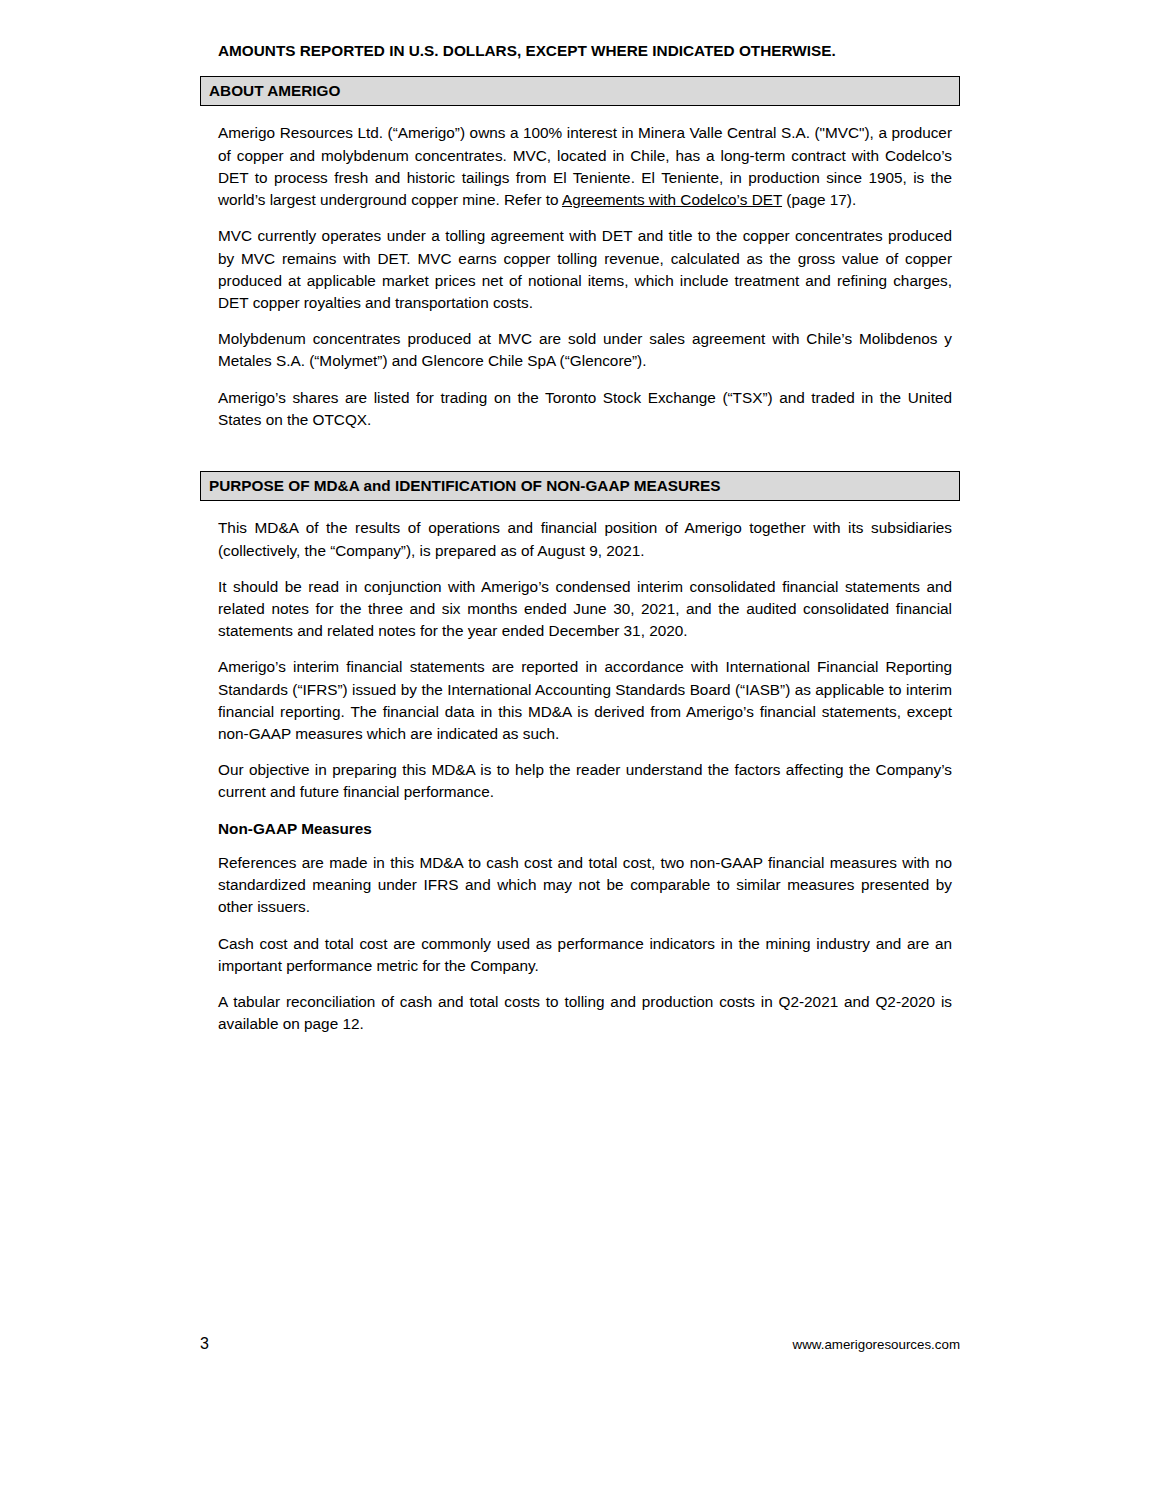AMOUNTS REPORTED IN U.S. DOLLARS, EXCEPT WHERE INDICATED OTHERWISE.
ABOUT AMERIGO
Amerigo Resources Ltd. (“Amerigo”) owns a 100% interest in Minera Valle Central S.A. ("MVC"), a producer of copper and molybdenum concentrates. MVC, located in Chile, has a long-term contract with Codelco’s DET to process fresh and historic tailings from El Teniente. El Teniente, in production since 1905, is the world’s largest underground copper mine. Refer to Agreements with Codelco’s DET (page 17).
MVC currently operates under a tolling agreement with DET and title to the copper concentrates produced by MVC remains with DET. MVC earns copper tolling revenue, calculated as the gross value of copper produced at applicable market prices net of notional items, which include treatment and refining charges, DET copper royalties and transportation costs.
Molybdenum concentrates produced at MVC are sold under sales agreement with Chile’s Molibdenos y Metales S.A. (“Molymet”) and Glencore Chile SpA (“Glencore”).
Amerigo’s shares are listed for trading on the Toronto Stock Exchange (“TSX”) and traded in the United States on the OTCQX.
PURPOSE OF MD&A and IDENTIFICATION OF NON-GAAP MEASURES
This MD&A of the results of operations and financial position of Amerigo together with its subsidiaries (collectively, the “Company”), is prepared as of August 9, 2021.
It should be read in conjunction with Amerigo’s condensed interim consolidated financial statements and related notes for the three and six months ended June 30, 2021, and the audited consolidated financial statements and related notes for the year ended December 31, 2020.
Amerigo’s interim financial statements are reported in accordance with International Financial Reporting Standards (“IFRS”) issued by the International Accounting Standards Board (“IASB”) as applicable to interim financial reporting. The financial data in this MD&A is derived from Amerigo’s financial statements, except non-GAAP measures which are indicated as such.
Our objective in preparing this MD&A is to help the reader understand the factors affecting the Company’s current and future financial performance.
Non-GAAP Measures
References are made in this MD&A to cash cost and total cost, two non-GAAP financial measures with no standardized meaning under IFRS and which may not be comparable to similar measures presented by other issuers.
Cash cost and total cost are commonly used as performance indicators in the mining industry and are an important performance metric for the Company.
A tabular reconciliation of cash and total costs to tolling and production costs in Q2-2021 and Q2-2020 is available on page 12.
3
www.amerigoresources.com